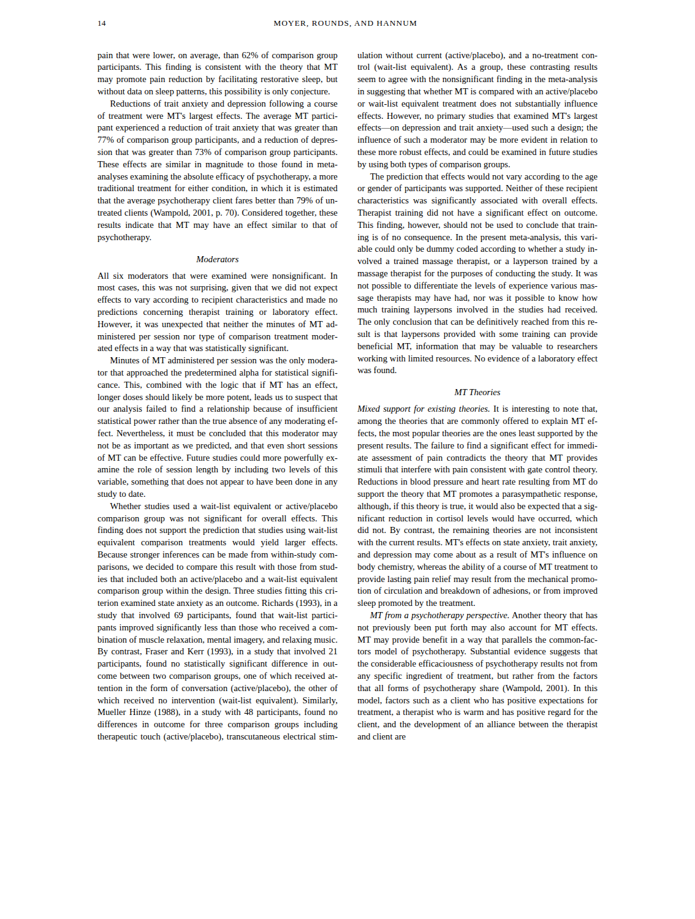14 Moyer, Rounds, and Hannum
pain that were lower, on average, than 62% of comparison group participants. This finding is consistent with the theory that MT may promote pain reduction by facilitating restorative sleep, but without data on sleep patterns, this possibility is only conjecture.
Reductions of trait anxiety and depression following a course of treatment were MT's largest effects. The average MT participant experienced a reduction of trait anxiety that was greater than 77% of comparison group participants, and a reduction of depression that was greater than 73% of comparison group participants. These effects are similar in magnitude to those found in meta-analyses examining the absolute efficacy of psychotherapy, a more traditional treatment for either condition, in which it is estimated that the average psychotherapy client fares better than 79% of untreated clients (Wampold, 2001, p. 70). Considered together, these results indicate that MT may have an effect similar to that of psychotherapy.
Moderators
All six moderators that were examined were nonsignificant. In most cases, this was not surprising, given that we did not expect effects to vary according to recipient characteristics and made no predictions concerning therapist training or laboratory effect. However, it was unexpected that neither the minutes of MT administered per session nor type of comparison treatment moderated effects in a way that was statistically significant.
Minutes of MT administered per session was the only moderator that approached the predetermined alpha for statistical significance. This, combined with the logic that if MT has an effect, longer doses should likely be more potent, leads us to suspect that our analysis failed to find a relationship because of insufficient statistical power rather than the true absence of any moderating effect. Nevertheless, it must be concluded that this moderator may not be as important as we predicted, and that even short sessions of MT can be effective. Future studies could more powerfully examine the role of session length by including two levels of this variable, something that does not appear to have been done in any study to date.
Whether studies used a wait-list equivalent or active/placebo comparison group was not significant for overall effects. This finding does not support the prediction that studies using wait-list equivalent comparison treatments would yield larger effects. Because stronger inferences can be made from within-study comparisons, we decided to compare this result with those from studies that included both an active/placebo and a wait-list equivalent comparison group within the design. Three studies fitting this criterion examined state anxiety as an outcome. Richards (1993), in a study that involved 69 participants, found that wait-list participants improved significantly less than those who received a combination of muscle relaxation, mental imagery, and relaxing music. By contrast, Fraser and Kerr (1993), in a study that involved 21 participants, found no statistically significant difference in outcome between two comparison groups, one of which received attention in the form of conversation (active/placebo), the other of which received no intervention (wait-list equivalent). Similarly, Mueller Hinze (1988), in a study with 48 participants, found no differences in outcome for three comparison groups including therapeutic touch (active/placebo), transcutaneous electrical stimulation without current (active/placebo), and a no-treatment control (wait-list equivalent). As a group, these contrasting results seem to agree with the nonsignificant finding in the meta-analysis in suggesting that whether MT is compared with an active/placebo or wait-list equivalent treatment does not substantially influence effects. However, no primary studies that examined MT's largest effects—on depression and trait anxiety—used such a design; the influence of such a moderator may be more evident in relation to these more robust effects, and could be examined in future studies by using both types of comparison groups.
The prediction that effects would not vary according to the age or gender of participants was supported. Neither of these recipient characteristics was significantly associated with overall effects. Therapist training did not have a significant effect on outcome. This finding, however, should not be used to conclude that training is of no consequence. In the present meta-analysis, this variable could only be dummy coded according to whether a study involved a trained massage therapist, or a layperson trained by a massage therapist for the purposes of conducting the study. It was not possible to differentiate the levels of experience various massage therapists may have had, nor was it possible to know how much training laypersons involved in the studies had received. The only conclusion that can be definitively reached from this result is that laypersons provided with some training can provide beneficial MT, information that may be valuable to researchers working with limited resources. No evidence of a laboratory effect was found.
MT Theories
Mixed support for existing theories. It is interesting to note that, among the theories that are commonly offered to explain MT effects, the most popular theories are the ones least supported by the present results. The failure to find a significant effect for immediate assessment of pain contradicts the theory that MT provides stimuli that interfere with pain consistent with gate control theory. Reductions in blood pressure and heart rate resulting from MT do support the theory that MT promotes a parasympathetic response, although, if this theory is true, it would also be expected that a significant reduction in cortisol levels would have occurred, which did not. By contrast, the remaining theories are not inconsistent with the current results. MT's effects on state anxiety, trait anxiety, and depression may come about as a result of MT's influence on body chemistry, whereas the ability of a course of MT treatment to provide lasting pain relief may result from the mechanical promotion of circulation and breakdown of adhesions, or from improved sleep promoted by the treatment.
MT from a psychotherapy perspective. Another theory that has not previously been put forth may also account for MT effects. MT may provide benefit in a way that parallels the common-factors model of psychotherapy. Substantial evidence suggests that the considerable efficaciousness of psychotherapy results not from any specific ingredient of treatment, but rather from the factors that all forms of psychotherapy share (Wampold, 2001). In this model, factors such as a client who has positive expectations for treatment, a therapist who is warm and has positive regard for the client, and the development of an alliance between the therapist and client are